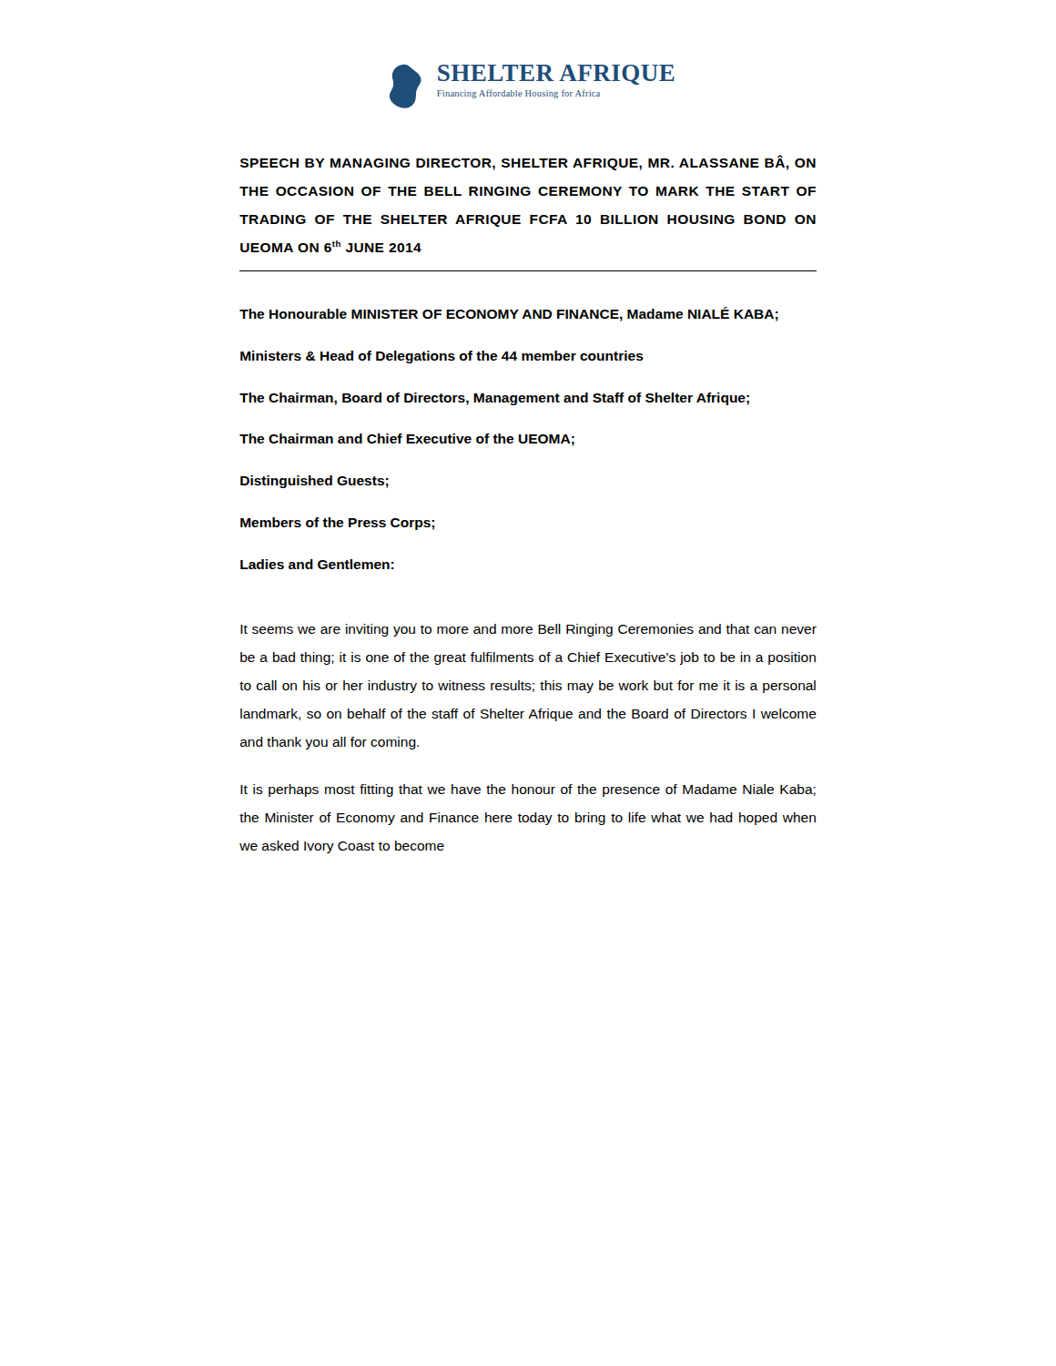SHELTER AFRIQUE
Financing Affordable Housing for Africa
Speech by Managing Director, Shelter Afrique, Mr. Alassane BÂ, on the occasion of the Bell Ringing Ceremony to mark the start of trading of the Shelter Afrique FCFA 10 Billion Housing Bond on UEOMA on 6th June 2014
The Honourable MINISTER OF ECONOMY AND FINANCE, Madame NIALÉ KABA;
Ministers & Head of Delegations of the 44 member countries
The Chairman, Board of Directors, Management and Staff of Shelter Afrique;
The Chairman and Chief Executive of the UEOMA;
Distinguished Guests;
Members of the Press Corps;
Ladies and Gentlemen:
It seems we are inviting you to more and more Bell Ringing Ceremonies and that can never be a bad thing; it is one of the great fulfilments of a Chief Executive’s job to be in a position to call on his or her industry to witness results; this may be work but for me it is a personal landmark, so on behalf of the staff of Shelter Afrique and the Board of Directors I welcome and thank you all for coming.
It is perhaps most fitting that we have the honour of the presence of Madame Niale Kaba; the Minister of Economy and Finance here today to bring to life what we had hoped when we asked Ivory Coast to become